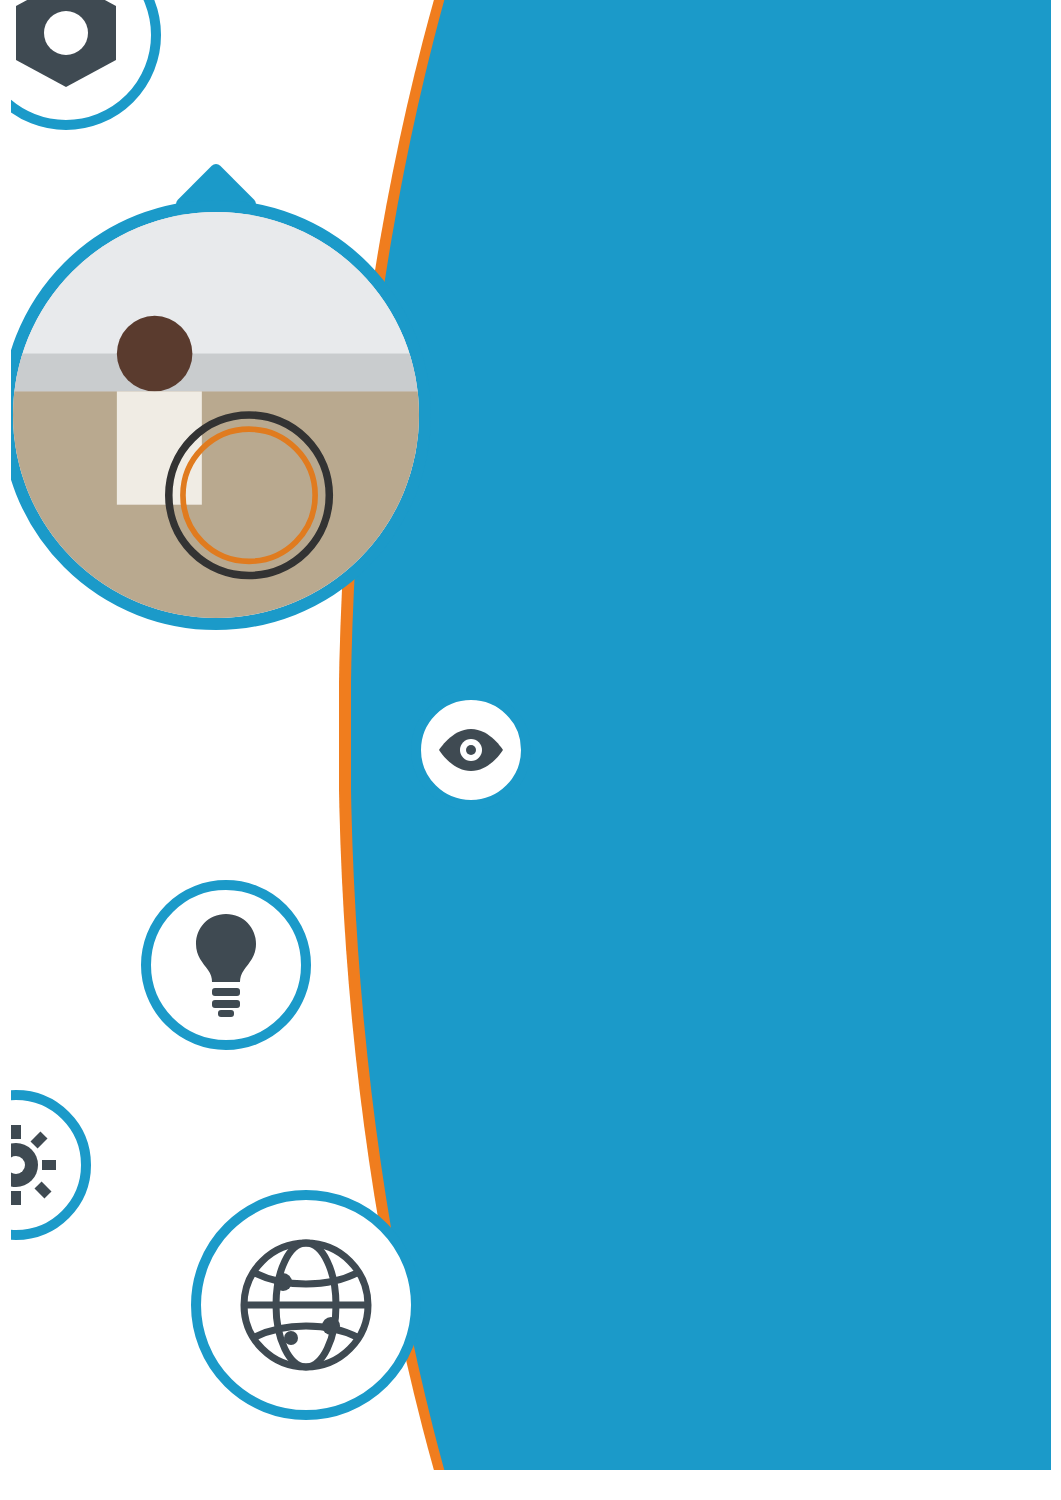Supporting
disabled people
in emergencies:
Motivation’s
appropriate
and affordable
wheelchairs
Matt Thomas and Alice Obrecht
CASE STUDY
HIF
humanitarian
innovation fund
ALNAP